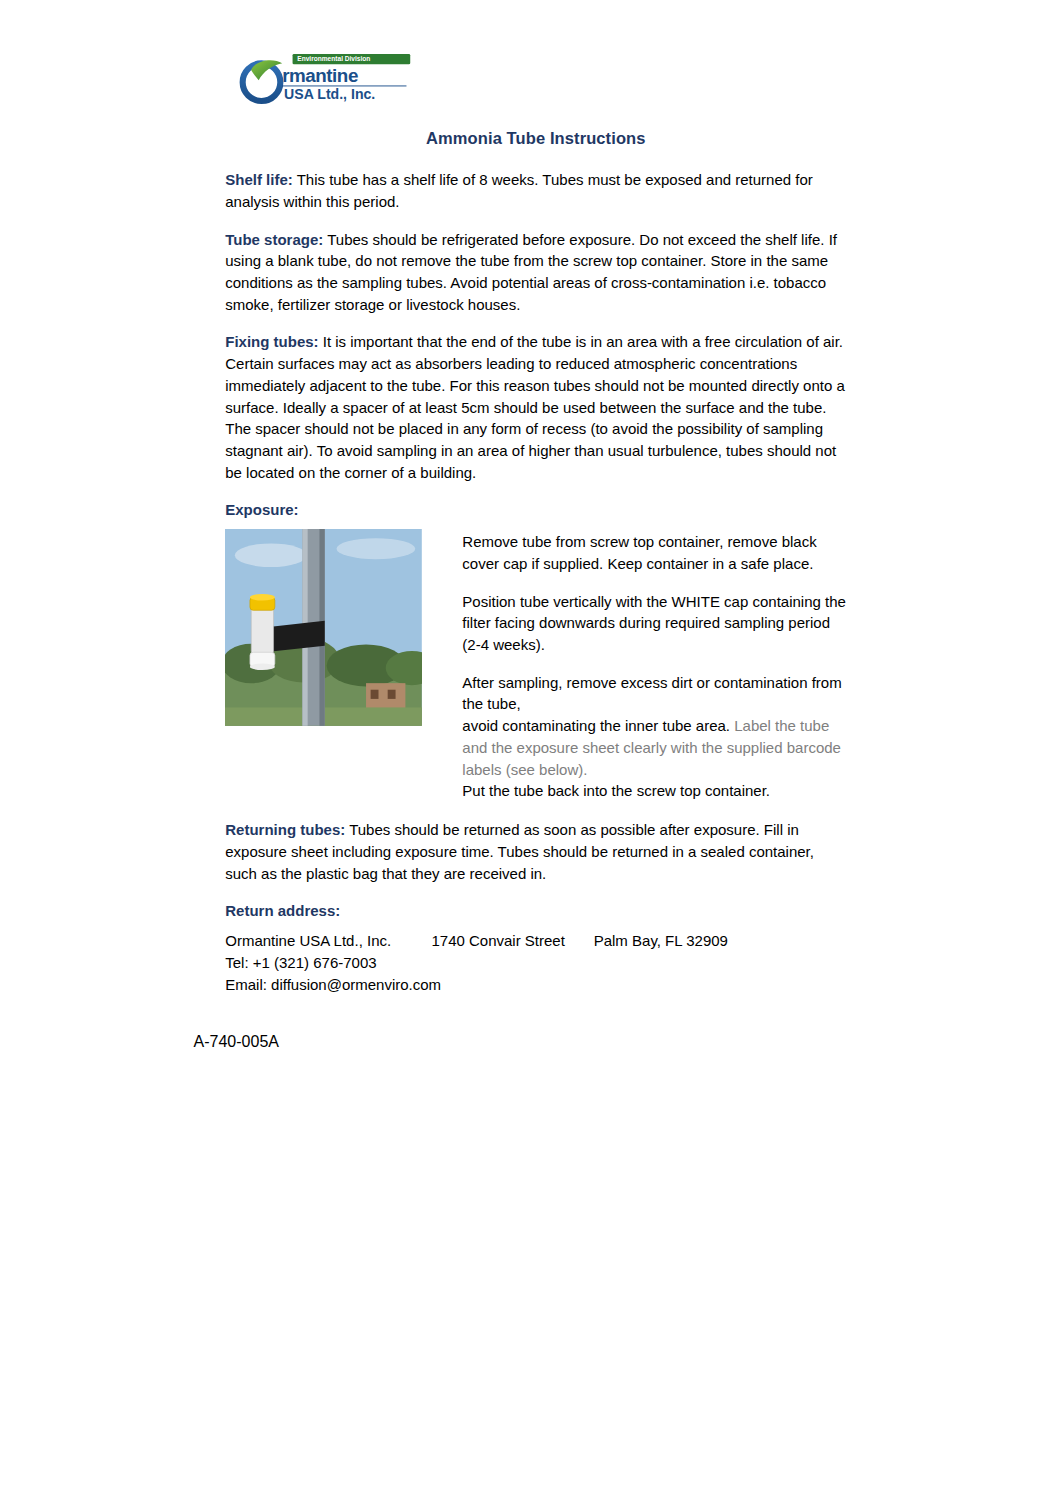Environmental Division rmantine USA Ltd., Inc.
Ammonia Tube Instructions
Shelf life: This tube has a shelf life of 8 weeks. Tubes must be exposed and returned for analysis within this period.
Tube storage: Tubes should be refrigerated before exposure. Do not exceed the shelf life. If using a blank tube, do not remove the tube from the screw top container. Store in the same conditions as the sampling tubes. Avoid potential areas of cross-contamination i.e. tobacco smoke, fertilizer storage or livestock houses.
Fixing tubes: It is important that the end of the tube is in an area with a free circulation of air. Certain surfaces may act as absorbers leading to reduced atmospheric concentrations immediately adjacent to the tube. For this reason tubes should not be mounted directly onto a surface. Ideally a spacer of at least 5cm should be used between the surface and the tube. The spacer should not be placed in any form of recess (to avoid the possibility of sampling stagnant air). To avoid sampling in an area of higher than usual turbulence, tubes should not be located on the corner of a building.
Exposure:
Remove tube from screw top container, remove black cover cap if supplied. Keep container in a safe place.
Position tube vertically with the WHITE cap containing the filter facing downwards during required sampling period (2-4 weeks).
After sampling, remove excess dirt or contamination from the tube,
avoid contaminating the inner tube area. Label the tube and the exposure sheet clearly with the supplied barcode labels (see below).
Put the tube back into the screw top container.
Returning tubes: Tubes should be returned as soon as possible after exposure. Fill in exposure sheet including exposure time. Tubes should be returned in a sealed container, such as the plastic bag that they are received in.
Return address:
Ormantine USA Ltd., Inc. 1740 Convair Street Palm Bay, FL 32909 Tel: +1 (321) 676-7003 Email: diffusion@ormenviro.com
A-740-005A